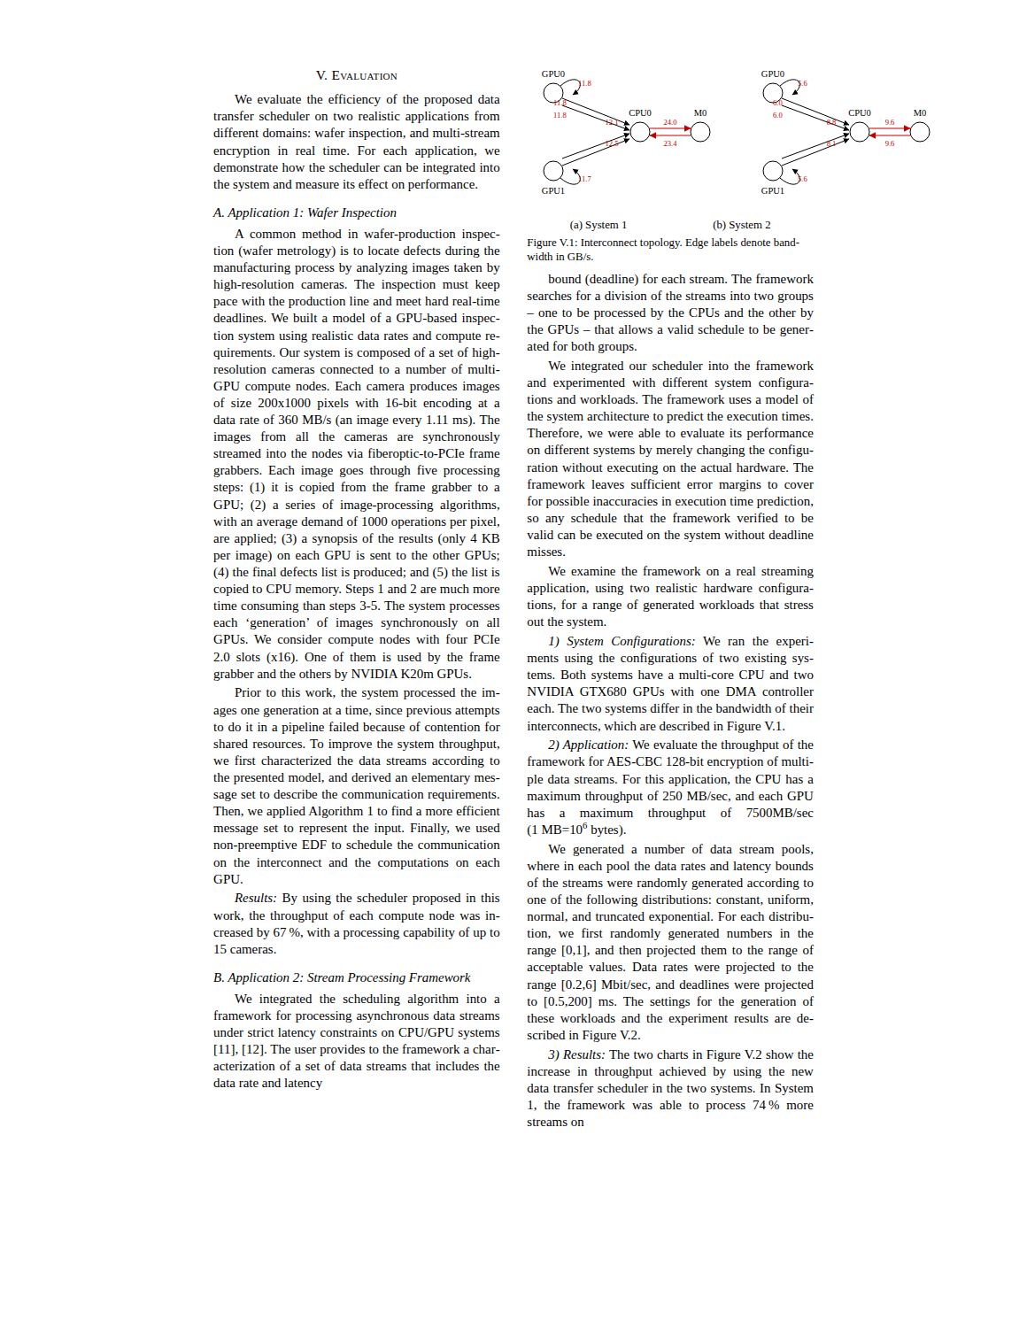V. Evaluation
We evaluate the efficiency of the proposed data transfer scheduler on two realistic applications from different domains: wafer inspection, and multi-stream encryption in real time. For each application, we demonstrate how the scheduler can be integrated into the system and measure its effect on performance.
A. Application 1: Wafer Inspection
A common method in wafer-production inspection (wafer metrology) is to locate defects during the manufacturing process by analyzing images taken by high-resolution cameras. The inspection must keep pace with the production line and meet hard real-time deadlines. We built a model of a GPU-based inspection system using realistic data rates and compute requirements. Our system is composed of a set of high-resolution cameras connected to a number of multi-GPU compute nodes. Each camera produces images of size 200x1000 pixels with 16-bit encoding at a data rate of 360 MB/s (an image every 1.11 ms). The images from all the cameras are synchronously streamed into the nodes via fiberoptic-to-PCIe frame grabbers. Each image goes through five processing steps: (1) it is copied from the frame grabber to a GPU; (2) a series of image-processing algorithms, with an average demand of 1000 operations per pixel, are applied; (3) a synopsis of the results (only 4 KB per image) on each GPU is sent to the other GPUs; (4) the final defects list is produced; and (5) the list is copied to CPU memory. Steps 1 and 2 are much more time consuming than steps 3-5. The system processes each ‘generation’ of images synchronously on all GPUs. We consider compute nodes with four PCIe 2.0 slots (x16). One of them is used by the frame grabber and the others by NVIDIA K20m GPUs.
Prior to this work, the system processed the images one generation at a time, since previous attempts to do it in a pipeline failed because of contention for shared resources. To improve the system throughput, we first characterized the data streams according to the presented model, and derived an elementary message set to describe the communication requirements. Then, we applied Algorithm 1 to find a more efficient message set to represent the input. Finally, we used non-preemptive EDF to schedule the communication on the interconnect and the computations on each GPU.
Results: By using the scheduler proposed in this work, the throughput of each compute node was increased by 67 %, with a processing capability of up to 15 cameras.
B. Application 2: Stream Processing Framework
We integrated the scheduling algorithm into a framework for processing asynchronous data streams under strict latency constraints on CPU/GPU systems [11], [12]. The user provides to the framework a characterization of a set of data streams that includes the data rate and latency
GPU0 GPU1 CPU0 M0 11.8 11.7 11.8 11.8 24.0 23.4 12.1 12.5 GPU0 GPU1 CPU0 M0 5.6 5.6 6.0 6.0 9.6 9.6 8.8 8.1
(a) System 1 (b) System 2
Figure V.1: Interconnect topology. Edge labels denote bandwidth in GB/s.
bound (deadline) for each stream. The framework searches for a division of the streams into two groups – one to be processed by the CPUs and the other by the GPUs – that allows a valid schedule to be generated for both groups.
We integrated our scheduler into the framework and experimented with different system configurations and workloads. The framework uses a model of the system architecture to predict the execution times. Therefore, we were able to evaluate its performance on different systems by merely changing the configuration without executing on the actual hardware. The framework leaves sufficient error margins to cover for possible inaccuracies in execution time prediction, so any schedule that the framework verified to be valid can be executed on the system without deadline misses.
We examine the framework on a real streaming application, using two realistic hardware configurations, for a range of generated workloads that stress out the system.
1) System Configurations: We ran the experiments using the configurations of two existing systems. Both systems have a multi-core CPU and two NVIDIA GTX680 GPUs with one DMA controller each. The two systems differ in the bandwidth of their interconnects, which are described in Figure V.1.
2) Application: We evaluate the throughput of the framework for AES-CBC 128-bit encryption of multiple data streams. For this application, the CPU has a maximum throughput of 250 MB/sec, and each GPU has a maximum throughput of 7500MB/sec (1 MB=106 bytes).
We generated a number of data stream pools, where in each pool the data rates and latency bounds of the streams were randomly generated according to one of the following distributions: constant, uniform, normal, and truncated exponential. For each distribution, we first randomly generated numbers in the range [0,1], and then projected them to the range of acceptable values. Data rates were projected to the range [0.2,6] Mbit/sec, and deadlines were projected to [0.5,200] ms. The settings for the generation of these workloads and the experiment results are described in Figure V.2.
3) Results: The two charts in Figure V.2 show the increase in throughput achieved by using the new data transfer scheduler in the two systems. In System 1, the framework was able to process 74 % more streams on